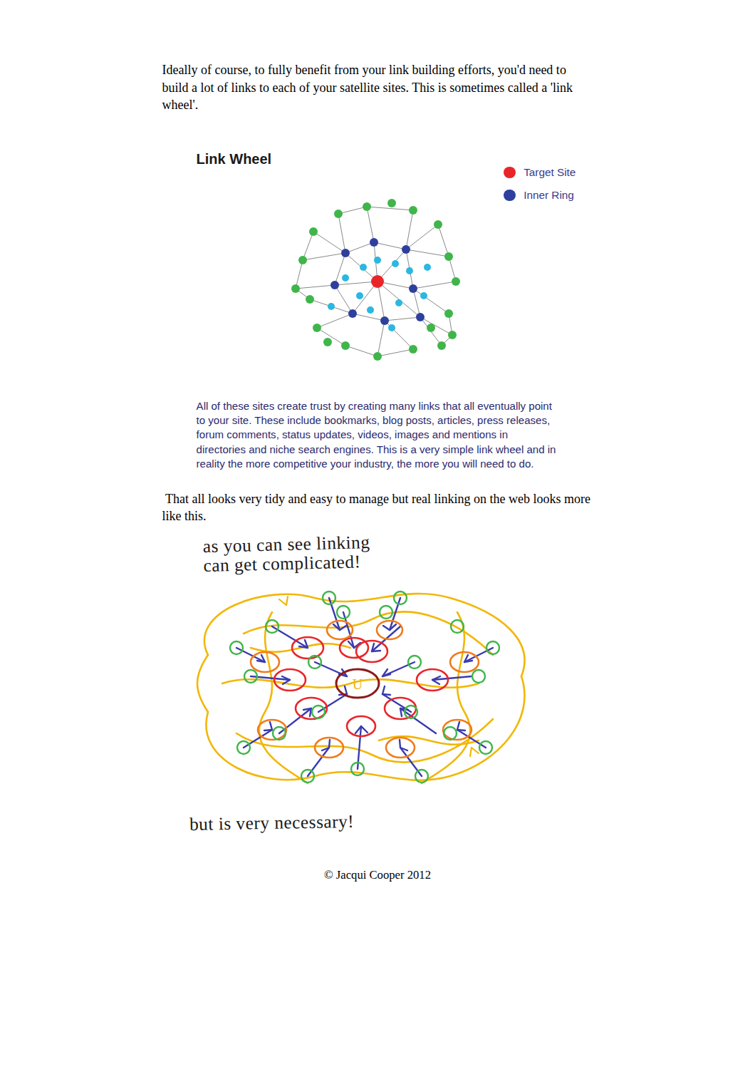Ideally of course, to fully benefit from your link building efforts, you'd need to build a lot of links to each of your satellite sites. This is sometimes called a 'link wheel'.
Link Wheel
Target Site
Inner Ring
All of these sites create trust by creating many links that all eventually point to your site. These include bookmarks, blog posts, articles, press releases, forum comments, status updates, videos, images and mentions in directories and niche search engines. This is a very simple link wheel and in reality the more competitive your industry, the more you will need to do.
That all looks very tidy and easy to manage but real linking on the web looks more like this.
as you can see linking
can get complicated!
U
but is very necessary!
© Jacqui Cooper 2012